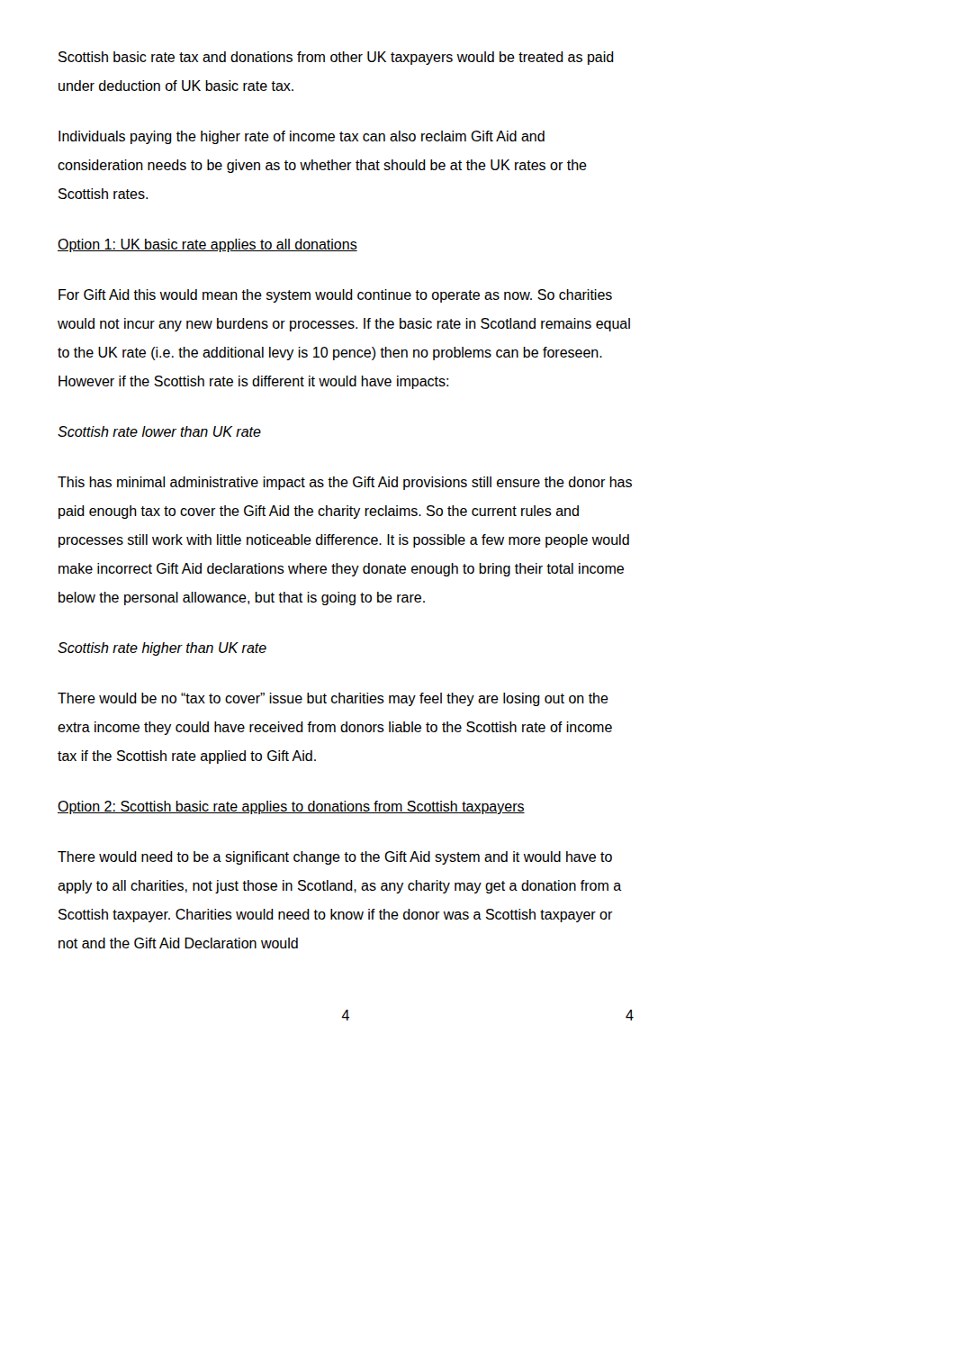Scottish basic rate tax and donations from other UK taxpayers would be treated as paid under deduction of UK basic rate tax.
Individuals paying the higher rate of income tax can also reclaim Gift Aid and consideration needs to be given as to whether that should be at the UK rates or the Scottish rates.
Option 1: UK basic rate applies to all donations
For Gift Aid this would mean the system would continue to operate as now. So charities would not incur any new burdens or processes. If the basic rate in Scotland remains equal to the UK rate (i.e. the additional levy is 10 pence) then no problems can be foreseen. However if the Scottish rate is different it would have impacts:
Scottish rate lower than UK rate
This has minimal administrative impact as the Gift Aid provisions still ensure the donor has paid enough tax to cover the Gift Aid the charity reclaims. So the current rules and processes still work with little noticeable difference. It is possible a few more people would make incorrect Gift Aid declarations where they donate enough to bring their total income below the personal allowance, but that is going to be rare.
Scottish rate higher than UK rate
There would be no “tax to cover” issue but charities may feel they are losing out on the extra income they could have received from donors liable to the Scottish rate of income tax if the Scottish rate applied to Gift Aid.
Option 2: Scottish basic rate applies to donations from Scottish taxpayers
There would need to be a significant change to the Gift Aid system and it would have to apply to all charities, not just those in Scotland, as any charity may get a donation from a Scottish taxpayer. Charities would need to know if the donor was a Scottish taxpayer or not and the Gift Aid Declaration would
4 4